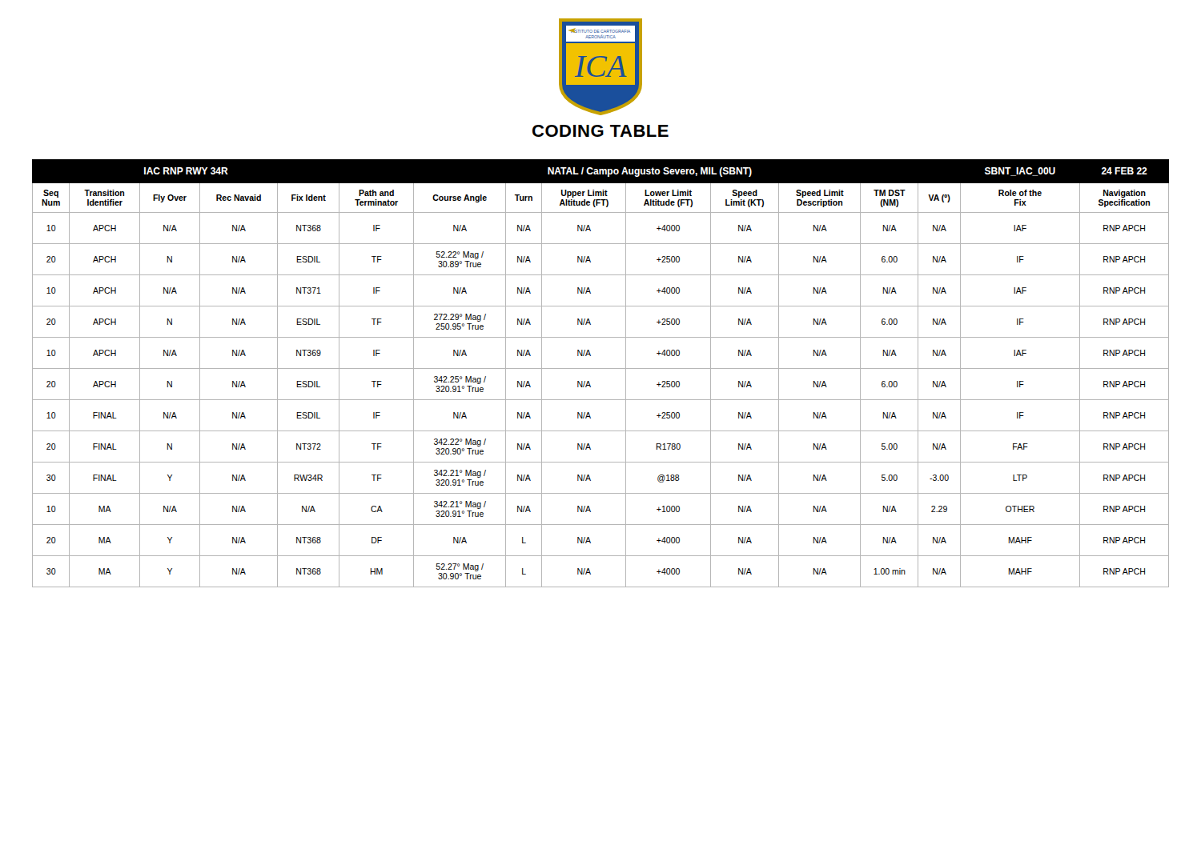INSTITUTO DE CARTOGRAFIA AERONÁUTICA ICA
CODING TABLE
| IAC RNP RWY 34R | NATAL / Campo Augusto Severo, MIL (SBNT) | SBNT_IAC_00U | 24 FEB 22 |
| --- | --- | --- | --- |
| Seq Num | Transition Identifier | Fly Over | Rec Navaid | Fix Ident | Path and Terminator | Course Angle | Turn | Upper Limit Altitude (FT) | Lower Limit Altitude (FT) | Speed Limit (KT) | Speed Limit Description | TM DST (NM) | VA (º) | Role of the Fix | Navigation Specification |
| 10 | APCH | N/A | N/A | NT368 | IF | N/A | N/A | N/A | +4000 | N/A | N/A | N/A | N/A | IAF | RNP APCH |
| 20 | APCH | N | N/A | ESDIL | TF | 52.22° Mag / 30.89° True | N/A | N/A | +2500 | N/A | N/A | 6.00 | N/A | IF | RNP APCH |
| 10 | APCH | N/A | N/A | NT371 | IF | N/A | N/A | N/A | +4000 | N/A | N/A | N/A | N/A | IAF | RNP APCH |
| 20 | APCH | N | N/A | ESDIL | TF | 272.29° Mag / 250.95° True | N/A | N/A | +2500 | N/A | N/A | 6.00 | N/A | IF | RNP APCH |
| 10 | APCH | N/A | N/A | NT369 | IF | N/A | N/A | N/A | +4000 | N/A | N/A | N/A | N/A | IAF | RNP APCH |
| 20 | APCH | N | N/A | ESDIL | TF | 342.25° Mag / 320.91° True | N/A | N/A | +2500 | N/A | N/A | 6.00 | N/A | IF | RNP APCH |
| 10 | FINAL | N/A | N/A | ESDIL | IF | N/A | N/A | N/A | +2500 | N/A | N/A | N/A | N/A | IF | RNP APCH |
| 20 | FINAL | N | N/A | NT372 | TF | 342.22° Mag / 320.90° True | N/A | N/A | R1780 | N/A | N/A | 5.00 | N/A | FAF | RNP APCH |
| 30 | FINAL | Y | N/A | RW34R | TF | 342.21° Mag / 320.91° True | N/A | N/A | @188 | N/A | N/A | 5.00 | -3.00 | LTP | RNP APCH |
| 10 | MA | N/A | N/A | N/A | CA | 342.21° Mag / 320.91° True | N/A | N/A | +1000 | N/A | N/A | N/A | 2.29 | OTHER | RNP APCH |
| 20 | MA | Y | N/A | NT368 | DF | N/A | L | N/A | +4000 | N/A | N/A | N/A | N/A | MAHF | RNP APCH |
| 30 | MA | Y | N/A | NT368 | HM | 52.27° Mag / 30.90° True | L | N/A | +4000 | N/A | N/A | 1.00 min | N/A | MAHF | RNP APCH |